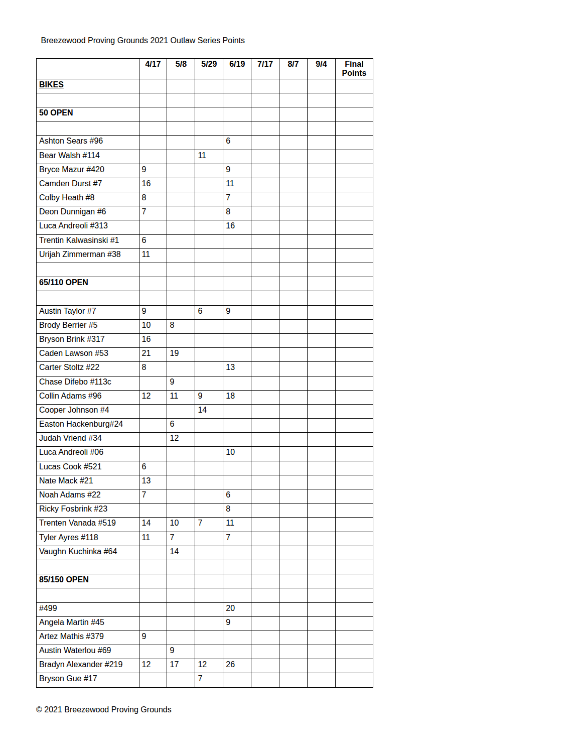Breezewood Proving Grounds 2021 Outlaw Series Points
| | 4/17 | 5/8 | 5/29 | 6/19 | 7/17 | 8/7 | 9/4 | Final Points |
| --- | --- | --- | --- | --- | --- | --- | --- | --- |
| BIKES | | | | | | | | |
| 50 OPEN | | | | | | | | |
| Ashton Sears #96 | | | | 6 | | | | |
| Bear Walsh #114 | | | 11 | | | | | |
| Bryce Mazur #420 | 9 | | | 9 | | | | |
| Camden Durst #7 | 16 | | | 11 | | | | |
| Colby Heath #8 | 8 | | | 7 | | | | |
| Deon Dunnigan #6 | 7 | | | 8 | | | | |
| Luca Andreoli #313 | | | | 16 | | | | |
| Trentin Kalwasinski #1 | 6 | | | | | | | |
| Urijah Zimmerman #38 | 11 | | | | | | | |
| 65/110 OPEN | | | | | | | | |
| Austin Taylor #7 | 9 | | 6 | 9 | | | | |
| Brody Berrier #5 | 10 | 8 | | | | | | |
| Bryson Brink #317 | 16 | | | | | | | |
| Caden Lawson #53 | 21 | 19 | | | | | | |
| Carter Stoltz #22 | 8 | | | 13 | | | | |
| Chase Difebo #113c | | 9 | | | | | | |
| Collin Adams #96 | 12 | 11 | 9 | 18 | | | | |
| Cooper Johnson #4 | | | 14 | | | | | |
| Easton Hackenburg#24 | | 6 | | | | | | |
| Judah Vriend #34 | | 12 | | | | | | |
| Luca Andreoli #06 | | | | 10 | | | | |
| Lucas Cook #521 | 6 | | | | | | | |
| Nate Mack #21 | 13 | | | | | | | |
| Noah Adams #22 | 7 | | | 6 | | | | |
| Ricky Fosbrink #23 | | | | 8 | | | | |
| Trenten Vanada #519 | 14 | 10 | 7 | 11 | | | | |
| Tyler Ayres #118 | 11 | 7 | | 7 | | | | |
| Vaughn Kuchinka #64 | | 14 | | | | | | |
| 85/150 OPEN | | | | | | | | |
| #499 | | | | 20 | | | | |
| Angela Martin #45 | | | | 9 | | | | |
| Artez Mathis #379 | 9 | | | | | | | |
| Austin Waterlou #69 | | 9 | | | | | | |
| Bradyn Alexander #219 | 12 | 17 | 12 | 26 | | | | |
| Bryson Gue #17 | | | 7 | | | | | |
© 2021 Breezewood Proving Grounds